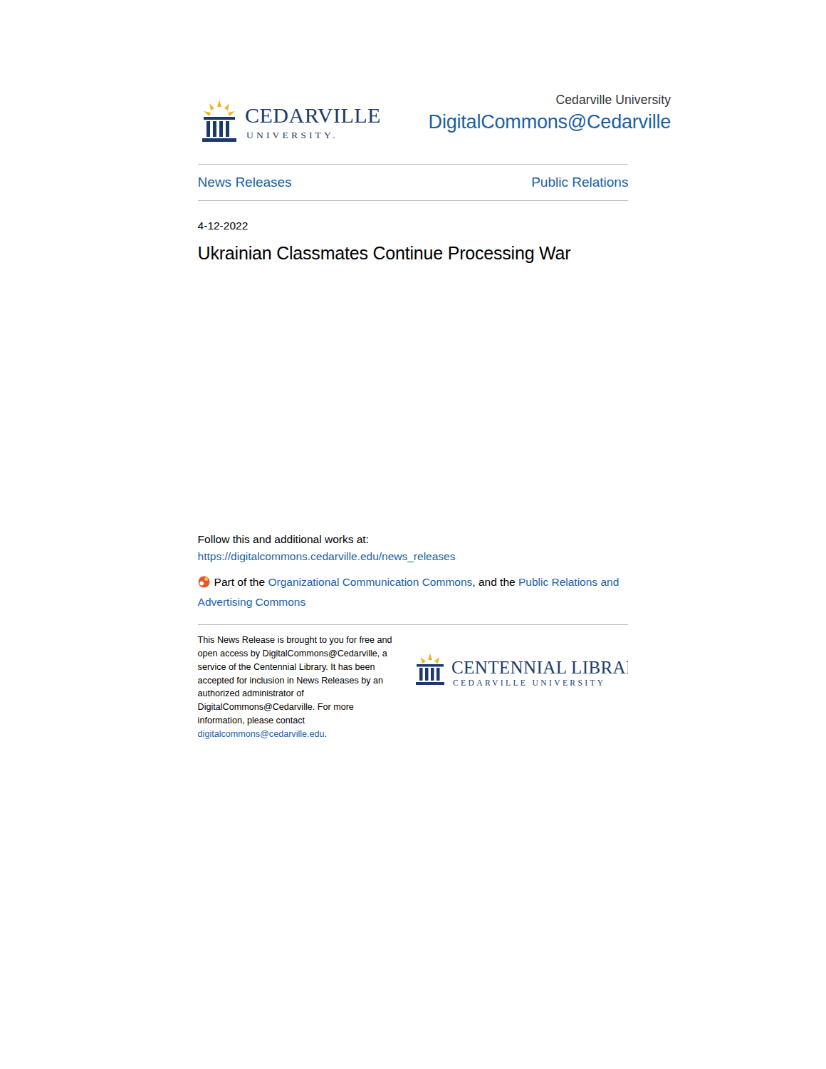CEDARVILLE UNIVERSITY.
Cedarville University
DigitalCommons@Cedarville
News Releases
Public Relations
4-12-2022
Ukrainian Classmates Continue Processing War
Follow this and additional works at: https://digitalcommons.cedarville.edu/news_releases
Part of the Organizational Communication Commons, and the Public Relations and Advertising Commons
This News Release is brought to you for free and open access by DigitalCommons@Cedarville, a service of the Centennial Library. It has been accepted for inclusion in News Releases by an authorized administrator of DigitalCommons@Cedarville. For more information, please contact digitalcommons@cedarville.edu.
CENTENNIAL LIBRARY CEDARVILLE UNIVERSITY